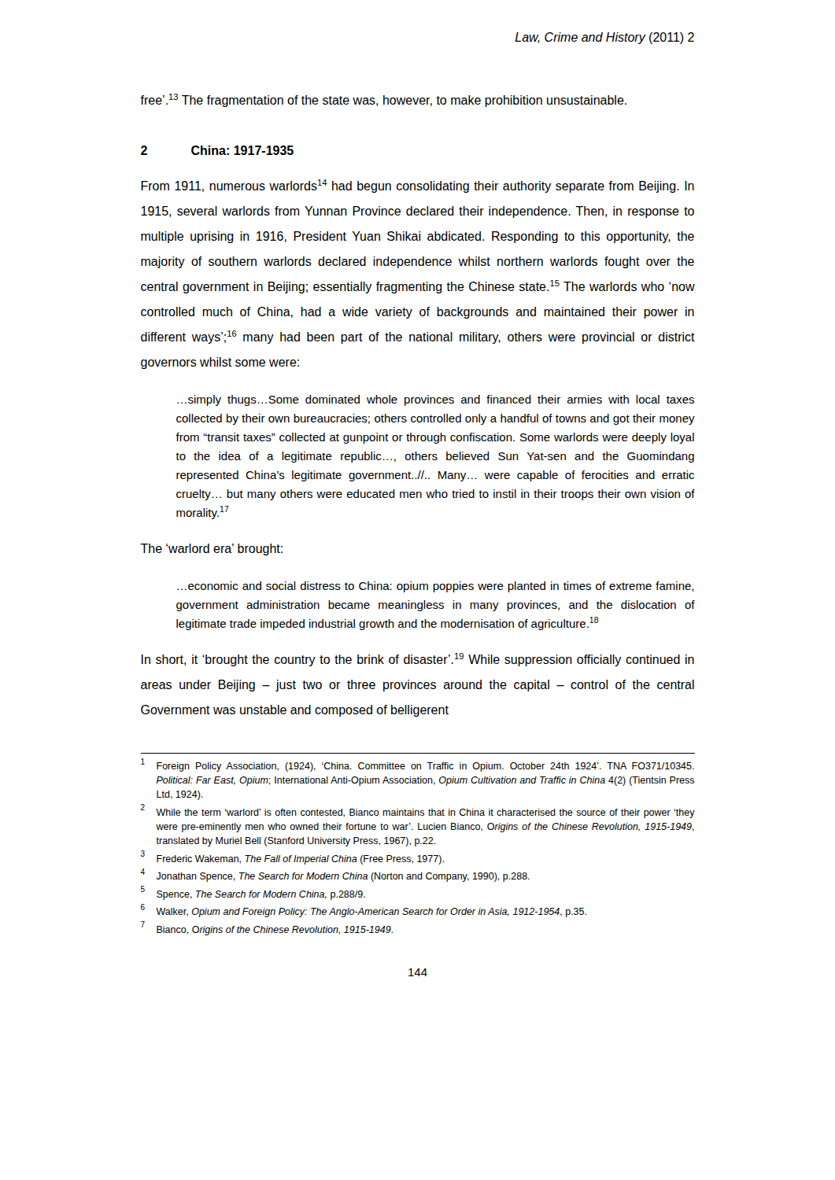Law, Crime and History (2011) 2
free’.13 The fragmentation of the state was, however, to make prohibition unsustainable.
2 China: 1917-1935
From 1911, numerous warlords14 had begun consolidating their authority separate from Beijing. In 1915, several warlords from Yunnan Province declared their independence. Then, in response to multiple uprising in 1916, President Yuan Shikai abdicated. Responding to this opportunity, the majority of southern warlords declared independence whilst northern warlords fought over the central government in Beijing; essentially fragmenting the Chinese state.15 The warlords who ‘now controlled much of China, had a wide variety of backgrounds and maintained their power in different ways’;16 many had been part of the national military, others were provincial or district governors whilst some were:
…simply thugs…Some dominated whole provinces and financed their armies with local taxes collected by their own bureaucracies; others controlled only a handful of towns and got their money from “transit taxes” collected at gunpoint or through confiscation. Some warlords were deeply loyal to the idea of a legitimate republic…, others believed Sun Yat-sen and the Guomindang represented China’s legitimate government..//.. Many… were capable of ferocities and erratic cruelty… but many others were educated men who tried to instil in their troops their own vision of morality.17
The ‘warlord era’ brought:
…economic and social distress to China: opium poppies were planted in times of extreme famine, government administration became meaningless in many provinces, and the dislocation of legitimate trade impeded industrial growth and the modernisation of agriculture.18
In short, it ‘brought the country to the brink of disaster’.19 While suppression officially continued in areas under Beijing – just two or three provinces around the capital – control of the central Government was unstable and composed of belligerent
Foreign Policy Association, (1924), ‘China. Committee on Traffic in Opium. October 24th 1924’. TNA FO371/10345. Political: Far East, Opium; International Anti-Opium Association, Opium Cultivation and Traffic in China 4(2) (Tientsin Press Ltd, 1924).
While the term ‘warlord’ is often contested, Bianco maintains that in China it characterised the source of their power ‘they were pre-eminently men who owned their fortune to war’. Lucien Bianco, Origins of the Chinese Revolution, 1915-1949, translated by Muriel Bell (Stanford University Press, 1967), p.22.
Frederic Wakeman, The Fall of Imperial China (Free Press, 1977).
Jonathan Spence, The Search for Modern China (Norton and Company, 1990), p.288.
Spence, The Search for Modern China, p.288/9.
Walker, Opium and Foreign Policy: The Anglo-American Search for Order in Asia, 1912-1954, p.35.
Bianco, Origins of the Chinese Revolution, 1915-1949.
144